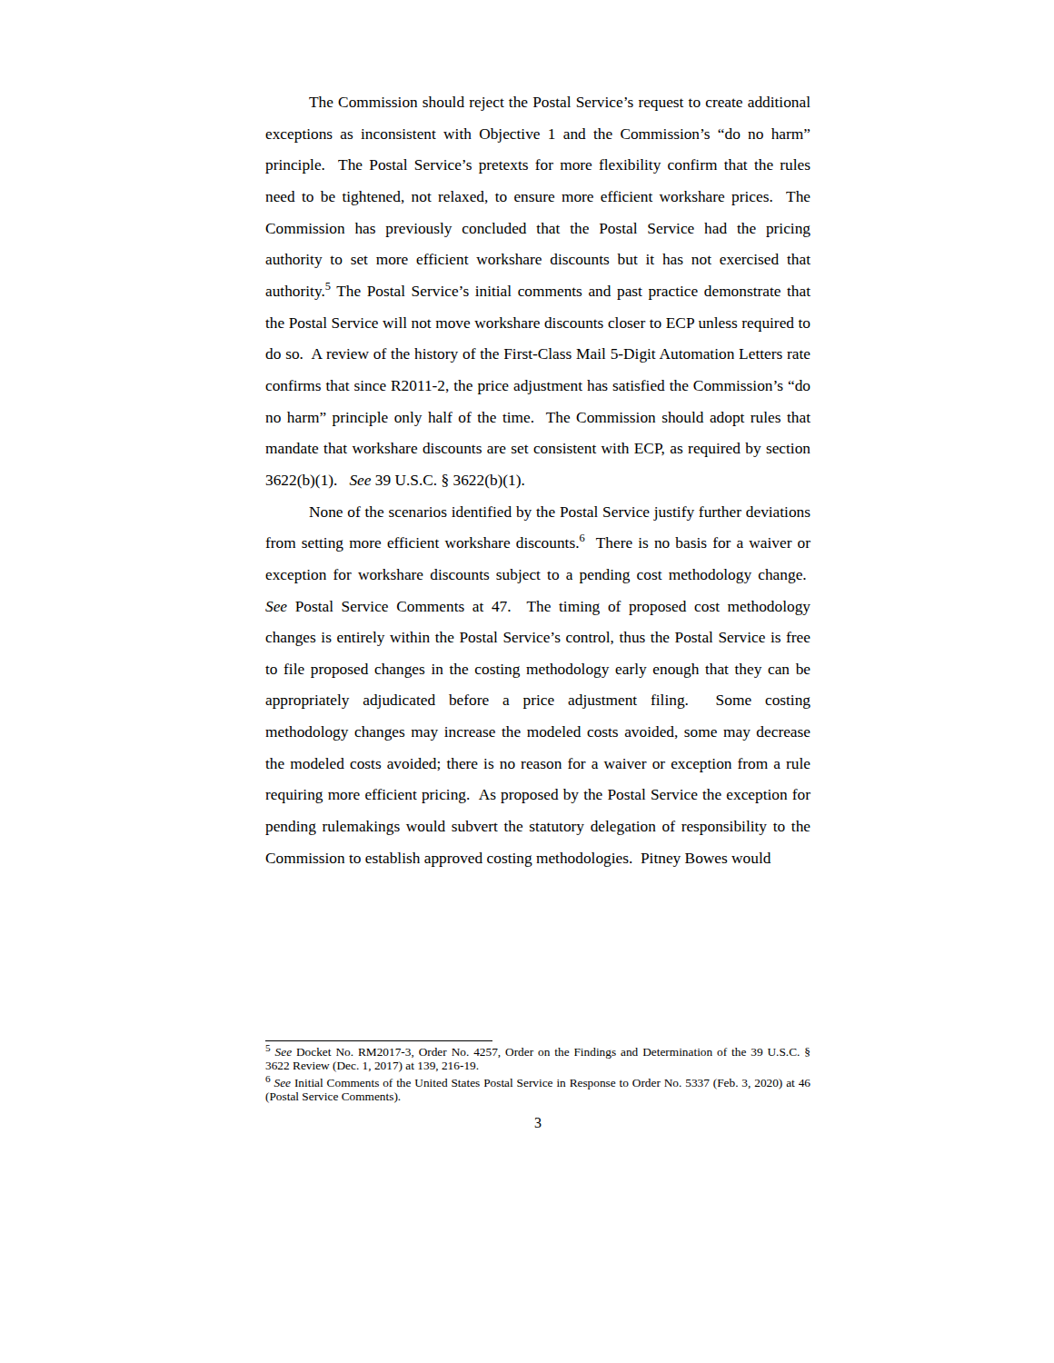The Commission should reject the Postal Service’s request to create additional exceptions as inconsistent with Objective 1 and the Commission’s “do no harm” principle. The Postal Service’s pretexts for more flexibility confirm that the rules need to be tightened, not relaxed, to ensure more efficient workshare prices. The Commission has previously concluded that the Postal Service had the pricing authority to set more efficient workshare discounts but it has not exercised that authority.5 The Postal Service’s initial comments and past practice demonstrate that the Postal Service will not move workshare discounts closer to ECP unless required to do so. A review of the history of the First-Class Mail 5-Digit Automation Letters rate confirms that since R2011-2, the price adjustment has satisfied the Commission’s “do no harm” principle only half of the time. The Commission should adopt rules that mandate that workshare discounts are set consistent with ECP, as required by section 3622(b)(1). See 39 U.S.C. § 3622(b)(1).
None of the scenarios identified by the Postal Service justify further deviations from setting more efficient workshare discounts.6 There is no basis for a waiver or exception for workshare discounts subject to a pending cost methodology change. See Postal Service Comments at 47. The timing of proposed cost methodology changes is entirely within the Postal Service’s control, thus the Postal Service is free to file proposed changes in the costing methodology early enough that they can be appropriately adjudicated before a price adjustment filing. Some costing methodology changes may increase the modeled costs avoided, some may decrease the modeled costs avoided; there is no reason for a waiver or exception from a rule requiring more efficient pricing. As proposed by the Postal Service the exception for pending rulemakings would subvert the statutory delegation of responsibility to the Commission to establish approved costing methodologies. Pitney Bowes would
5 See Docket No. RM2017-3, Order No. 4257, Order on the Findings and Determination of the 39 U.S.C. § 3622 Review (Dec. 1, 2017) at 139, 216-19.
6 See Initial Comments of the United States Postal Service in Response to Order No. 5337 (Feb. 3, 2020) at 46 (Postal Service Comments).
3